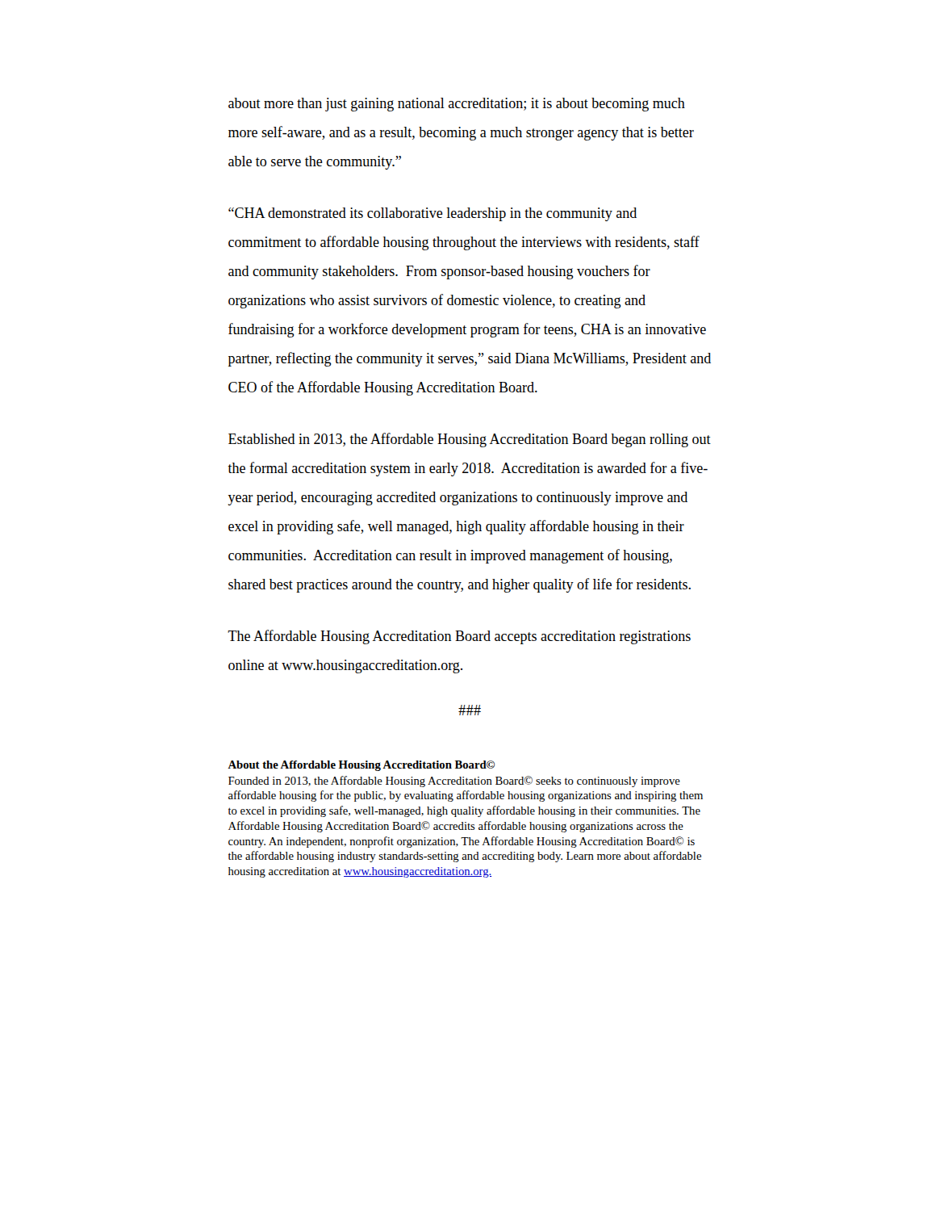about more than just gaining national accreditation; it is about becoming much more self-aware, and as a result, becoming a much stronger agency that is better able to serve the community.”
“CHA demonstrated its collaborative leadership in the community and commitment to affordable housing throughout the interviews with residents, staff and community stakeholders. From sponsor-based housing vouchers for organizations who assist survivors of domestic violence, to creating and fundraising for a workforce development program for teens, CHA is an innovative partner, reflecting the community it serves,” said Diana McWilliams, President and CEO of the Affordable Housing Accreditation Board.
Established in 2013, the Affordable Housing Accreditation Board began rolling out the formal accreditation system in early 2018. Accreditation is awarded for a five-year period, encouraging accredited organizations to continuously improve and excel in providing safe, well managed, high quality affordable housing in their communities. Accreditation can result in improved management of housing, shared best practices around the country, and higher quality of life for residents.
The Affordable Housing Accreditation Board accepts accreditation registrations online at www.housingaccreditation.org.
###
About the Affordable Housing Accreditation Board©
Founded in 2013, the Affordable Housing Accreditation Board© seeks to continuously improve affordable housing for the public, by evaluating affordable housing organizations and inspiring them to excel in providing safe, well-managed, high quality affordable housing in their communities. The Affordable Housing Accreditation Board© accredits affordable housing organizations across the country. An independent, nonprofit organization, The Affordable Housing Accreditation Board© is the affordable housing industry standards-setting and accrediting body. Learn more about affordable housing accreditation at www.housingaccreditation.org.